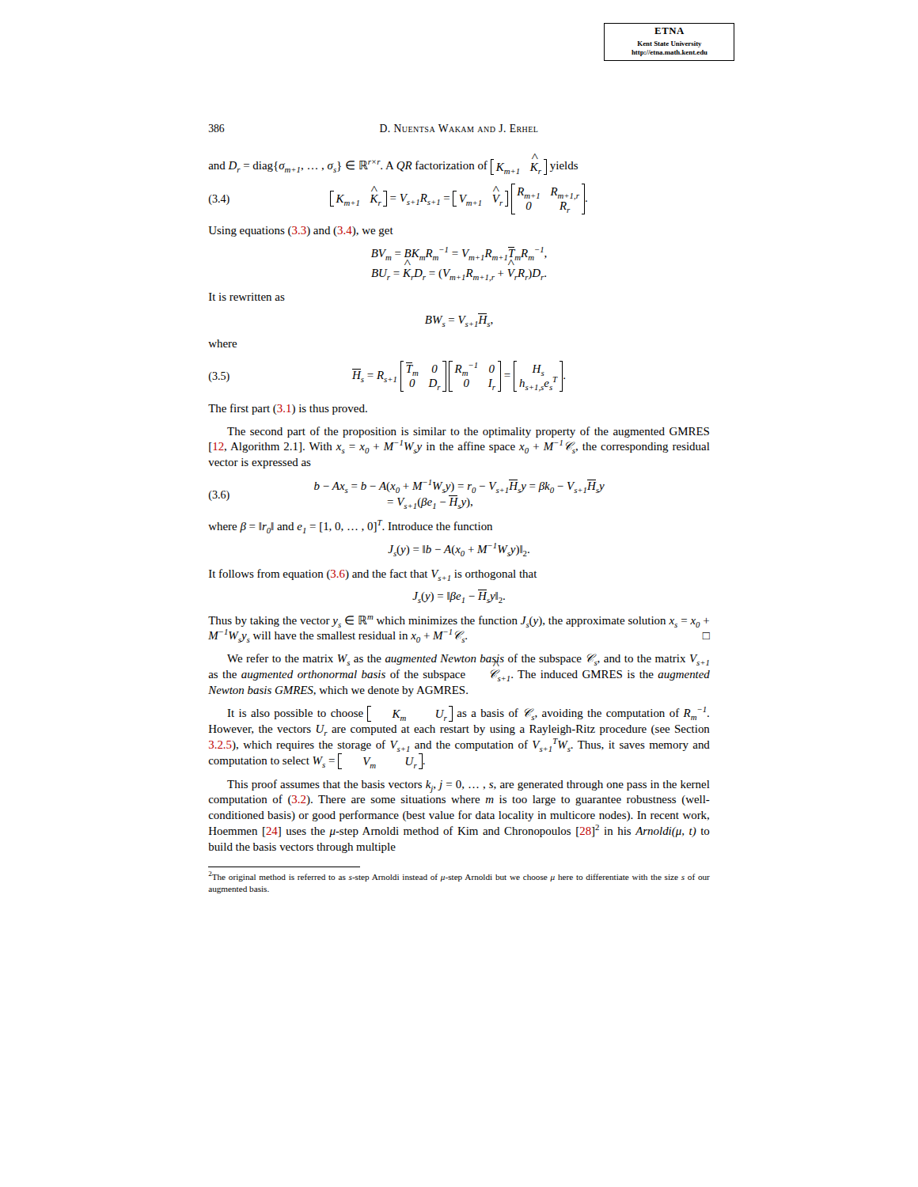ETNA Kent State University http://etna.math.kent.edu
386
D. Nuentsa Wakam and J. Erhel
and Dr = diag{σm+1, … , σs} ∈ ℝr×r. A QR factorization of Km+1 Kr yields
(3.4)
Km+1 Kr = Vs+1Rs+1 = Vm+1 Vr Rm+1 Rm+1,r 0 Rr.
Using equations (3.3) and (3.4), we get
BVm = BKmRm−1 = Vm+1Rm+1TmRm−1,
BUr = KrDr = (Vm+1Rm+1,r + VrRr)Dr.
It is rewritten as
BWs = Vs+1Hs,
where
(3.5)
Hs = Rs+1 Tm 00 Dr Rm−100 Ir = Hs hs+1,sesT.
The first part (3.1) is thus proved.
The second part of the proposition is similar to the optimality property of the augmented GMRES [12, Algorithm 2.1]. With xs = x0 + M−1Wsy in the affine space x0 + M−1𝒞s, the corresponding residual vector is expressed as
(3.6)
b − Axs = b − A(x0 + M−1Wsy) = r0 − Vs+1Hsy = βk0 − Vs+1Hsy
= Vs+1(βe1 − Hsy),
where β = ‖r0‖ and e1 = [1, 0, … , 0]T. Introduce the function
Js(y) = ‖b − A(x0 + M−1Wsy)‖2.
It follows from equation (3.6) and the fact that Vs+1 is orthogonal that
Js(y) = ‖βe1 − Hsy‖2.
Thus by taking the vector ys ∈ ℝm which minimizes the function Js(y), the approximate solution xs = x0 + M−1Wsys will have the smallest residual in x0 + M−1𝒞s. □
We refer to the matrix Ws as the augmented Newton basis of the subspace 𝒞s, and to the matrix Vs+1 as the augmented orthonormal basis of the subspace 𝒞s+1. The induced GMRES is the augmented Newton basis GMRES, which we denote by AGMRES.
It is also possible to choose Km Ur as a basis of 𝒞s, avoiding the computation of Rm−1. However, the vectors Ur are computed at each restart by using a Rayleigh-Ritz procedure (see Section 3.2.5), which requires the storage of Vs+1 and the computation of Vs+1TWs. Thus, it saves memory and computation to select Ws = Vm Ur.
This proof assumes that the basis vectors kj, j = 0, … , s, are generated through one pass in the kernel computation of (3.2). There are some situations where m is too large to guarantee robustness (well-conditioned basis) or good performance (best value for data locality in multicore nodes). In recent work, Hoemmen [24] uses the μ-step Arnoldi method of Kim and Chronopoulos [28]2 in his Arnoldi(μ, t) to build the basis vectors through multiple
2The original method is referred to as s-step Arnoldi instead of μ-step Arnoldi but we choose μ here to differentiate with the size s of our augmented basis.